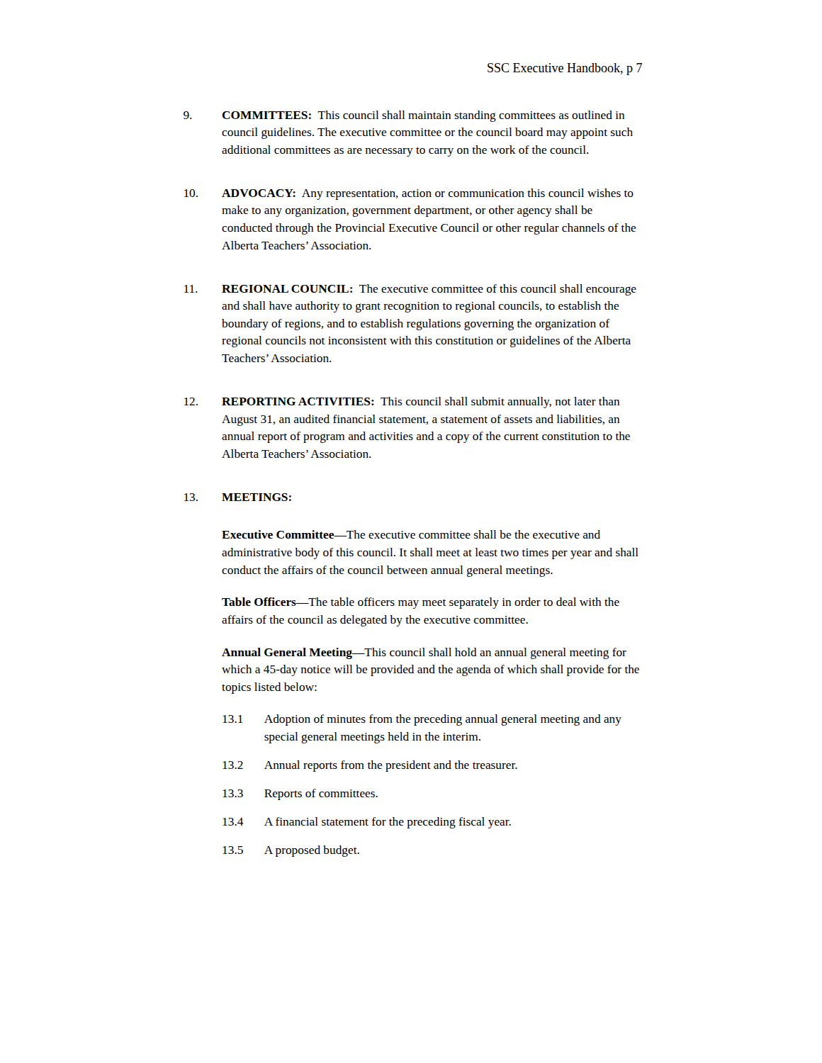SSC Executive Handbook, p 7
9.
COMMITTEES: This council shall maintain standing committees as outlined in council guidelines. The executive committee or the council board may appoint such additional committees as are necessary to carry on the work of the council.
10.
ADVOCACY: Any representation, action or communication this council wishes to make to any organization, government department, or other agency shall be conducted through the Provincial Executive Council or other regular channels of the Alberta Teachers’ Association.
11.
REGIONAL COUNCIL: The executive committee of this council shall encourage and shall have authority to grant recognition to regional councils, to establish the boundary of regions, and to establish regulations governing the organization of regional councils not inconsistent with this constitution or guidelines of the Alberta Teachers’ Association.
12.
REPORTING ACTIVITIES: This council shall submit annually, not later than August 31, an audited financial statement, a statement of assets and liabilities, an annual report of program and activities and a copy of the current constitution to the Alberta Teachers’ Association.
13.
MEETINGS:
Executive Committee—The executive committee shall be the executive and administrative body of this council. It shall meet at least two times per year and shall conduct the affairs of the council between annual general meetings.
Table Officers—The table officers may meet separately in order to deal with the affairs of the council as delegated by the executive committee.
Annual General Meeting—This council shall hold an annual general meeting for which a 45-day notice will be provided and the agenda of which shall provide for the topics listed below:
13.1
Adoption of minutes from the preceding annual general meeting and any special general meetings held in the interim.
13.2
Annual reports from the president and the treasurer.
13.3
Reports of committees.
13.4
A financial statement for the preceding fiscal year.
13.5
A proposed budget.